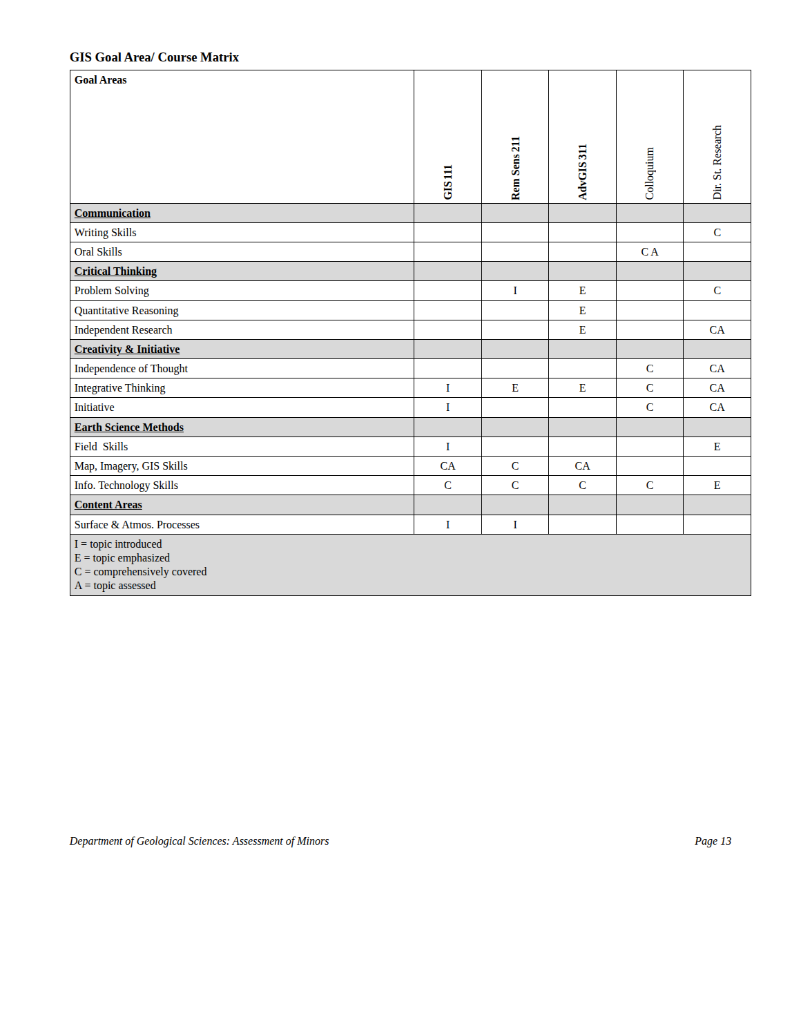GIS Goal Area/ Course Matrix
| Goal Areas | | | | | |
| | 111 GIS | 211 Rem Sens | 311 AdvGIS | Colloquium | Dir. St. Research |
| Communication | | | | | |
| Writing Skills | | | | | C |
| Oral Skills | | | | C A | |
| Critical Thinking | | | | | |
| Problem Solving | | I | E | | C |
| Quantitative Reasoning | | | E | | |
| Independent Research | | | E | | CA |
| Creativity & Initiative | | | | | |
| Independence of Thought | | | | C | CA |
| Integrative Thinking | I | E | E | C | CA |
| Initiative | I | | | C | CA |
| Earth Science Methods | | | | | |
| Field Skills | I | | | | E |
| Map, Imagery, GIS Skills | CA | C | CA | | |
| Info. Technology Skills | C | C | C | C | E |
| Content Areas | | | | | |
| Surface & Atmos. Processes | I | I | | | |
| I = topic introduced E = topic emphasized C = comprehensively covered A = topic assessed |
Department of Geological Sciences: Assessment of Minors Page 13